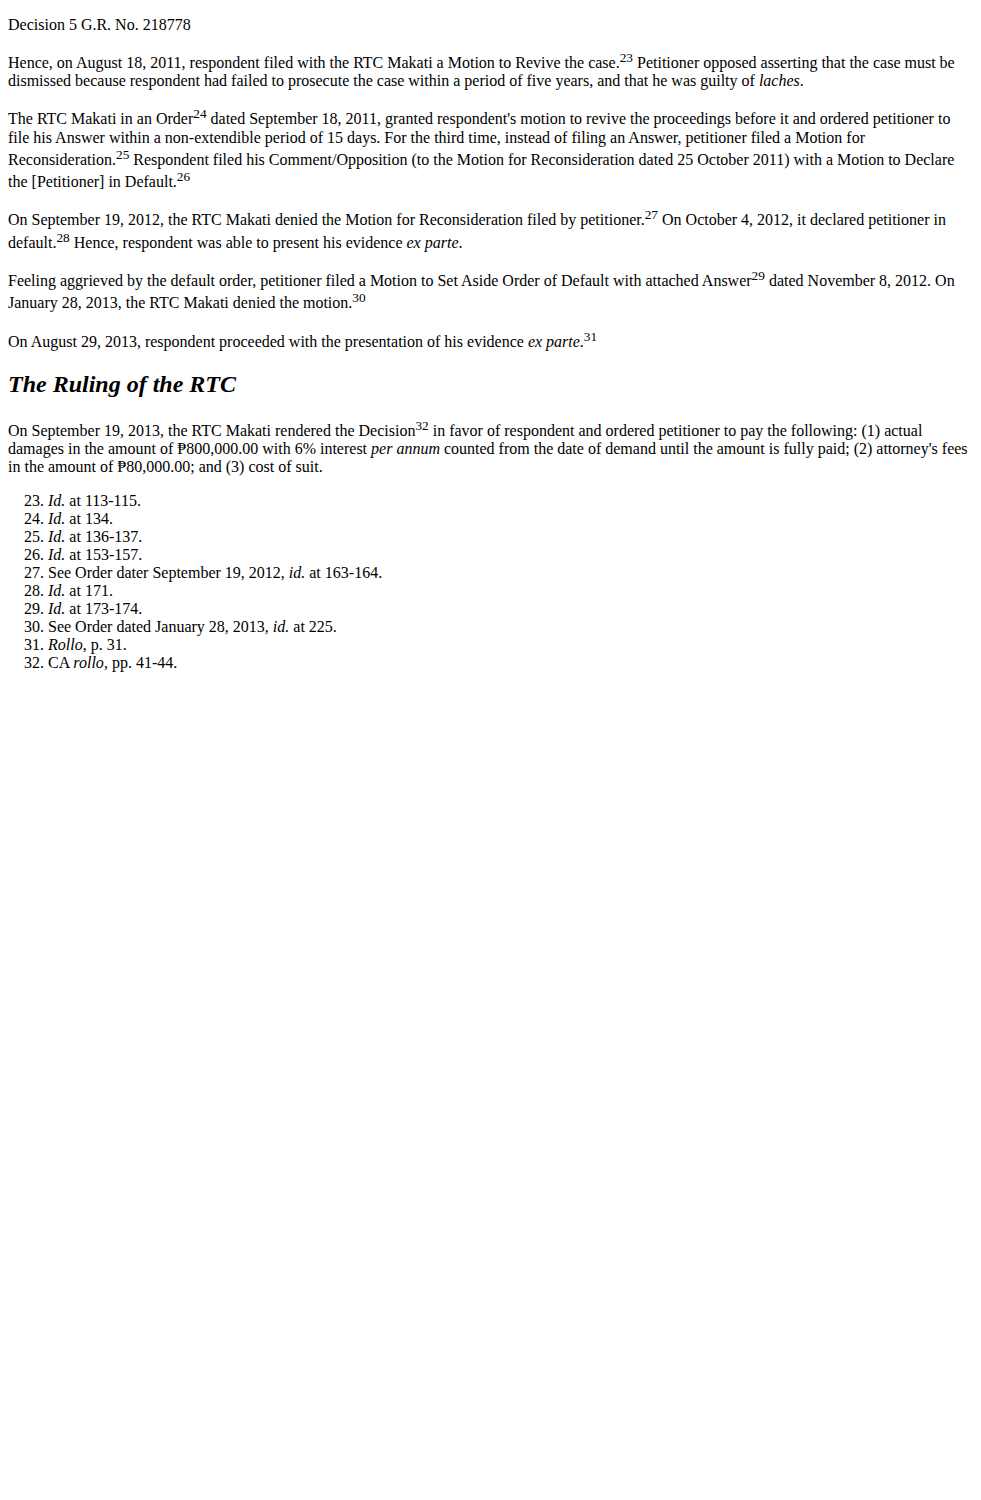Decision 5 G.R. No. 218778
Hence, on August 18, 2011, respondent filed with the RTC Makati a Motion to Revive the case.23 Petitioner opposed asserting that the case must be dismissed because respondent had failed to prosecute the case within a period of five years, and that he was guilty of laches.
The RTC Makati in an Order24 dated September 18, 2011, granted respondent's motion to revive the proceedings before it and ordered petitioner to file his Answer within a non-extendible period of 15 days. For the third time, instead of filing an Answer, petitioner filed a Motion for Reconsideration.25 Respondent filed his Comment/Opposition (to the Motion for Reconsideration dated 25 October 2011) with a Motion to Declare the [Petitioner] in Default.26
On September 19, 2012, the RTC Makati denied the Motion for Reconsideration filed by petitioner.27 On October 4, 2012, it declared petitioner in default.28 Hence, respondent was able to present his evidence ex parte.
Feeling aggrieved by the default order, petitioner filed a Motion to Set Aside Order of Default with attached Answer29 dated November 8, 2012. On January 28, 2013, the RTC Makati denied the motion.30
On August 29, 2013, respondent proceeded with the presentation of his evidence ex parte.31
The Ruling of the RTC
On September 19, 2013, the RTC Makati rendered the Decision32 in favor of respondent and ordered petitioner to pay the following: (1) actual damages in the amount of ₱800,000.00 with 6% interest per annum counted from the date of demand until the amount is fully paid; (2) attorney's fees in the amount of ₱80,000.00; and (3) cost of suit.
Id. at 113-115.
Id. at 134.
Id. at 136-137.
Id. at 153-157.
See Order dater September 19, 2012, id. at 163-164.
Id. at 171.
Id. at 173-174.
See Order dated January 28, 2013, id. at 225.
Rollo, p. 31.
CA rollo, pp. 41-44.